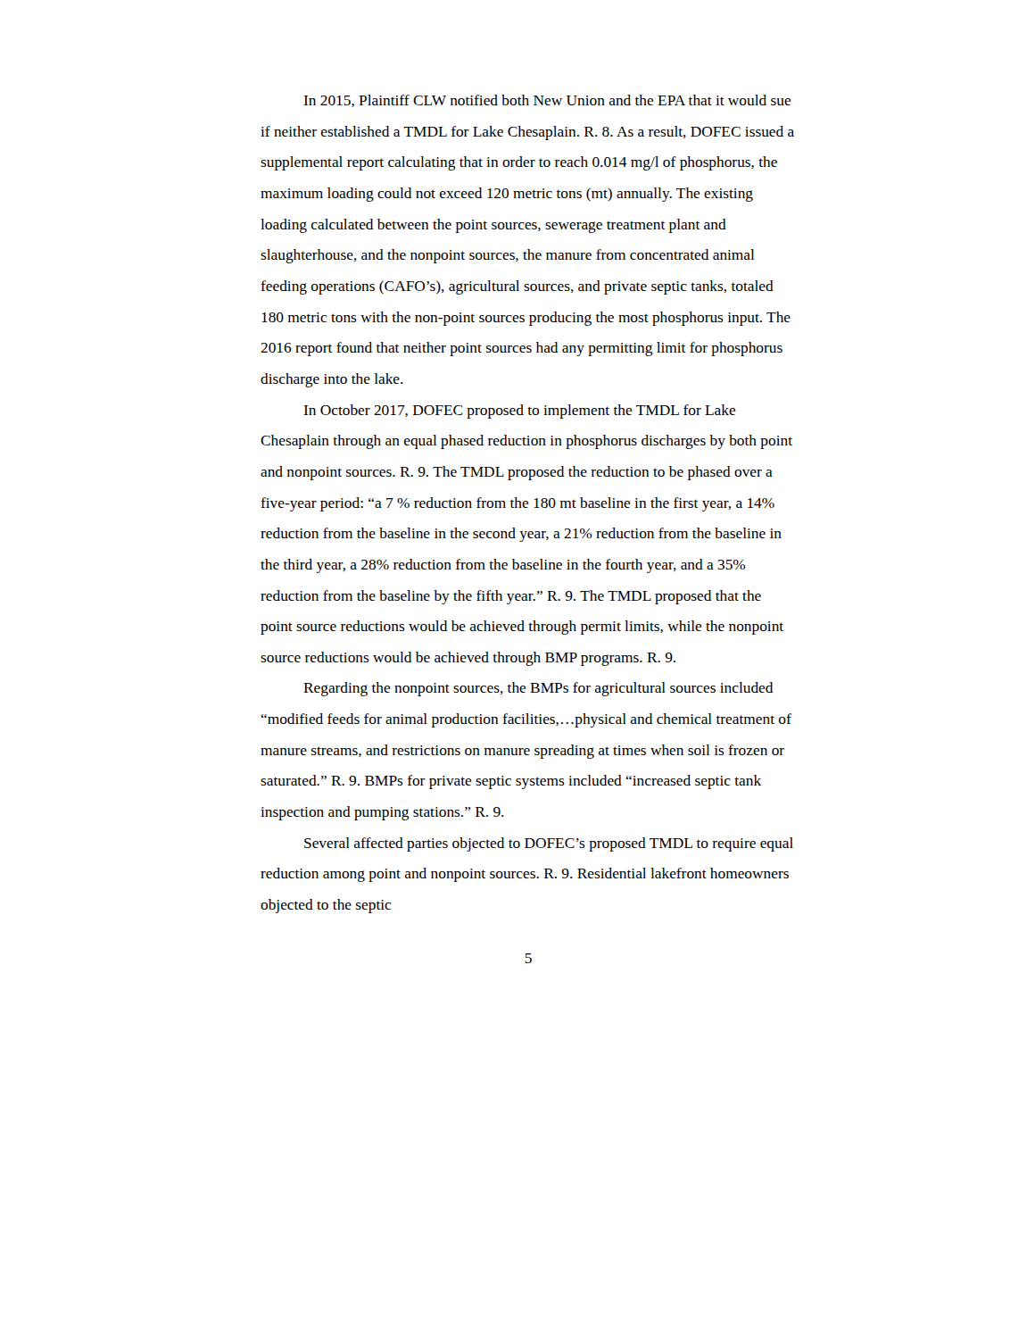In 2015, Plaintiff CLW notified both New Union and the EPA that it would sue if neither established a TMDL for Lake Chesaplain. R. 8. As a result, DOFEC issued a supplemental report calculating that in order to reach 0.014 mg/l of phosphorus, the maximum loading could not exceed 120 metric tons (mt) annually. The existing loading calculated between the point sources, sewerage treatment plant and slaughterhouse, and the nonpoint sources, the manure from concentrated animal feeding operations (CAFO’s), agricultural sources, and private septic tanks, totaled 180 metric tons with the non-point sources producing the most phosphorus input. The 2016 report found that neither point sources had any permitting limit for phosphorus discharge into the lake.
In October 2017, DOFEC proposed to implement the TMDL for Lake Chesaplain through an equal phased reduction in phosphorus discharges by both point and nonpoint sources. R. 9. The TMDL proposed the reduction to be phased over a five-year period: “a 7 % reduction from the 180 mt baseline in the first year, a 14% reduction from the baseline in the second year, a 21% reduction from the baseline in the third year, a 28% reduction from the baseline in the fourth year, and a 35% reduction from the baseline by the fifth year.” R. 9. The TMDL proposed that the point source reductions would be achieved through permit limits, while the nonpoint source reductions would be achieved through BMP programs. R. 9.
Regarding the nonpoint sources, the BMPs for agricultural sources included “modified feeds for animal production facilities,…physical and chemical treatment of manure streams, and restrictions on manure spreading at times when soil is frozen or saturated.” R. 9. BMPs for private septic systems included “increased septic tank inspection and pumping stations.” R. 9.
Several affected parties objected to DOFEC’s proposed TMDL to require equal reduction among point and nonpoint sources. R. 9. Residential lakefront homeowners objected to the septic
5